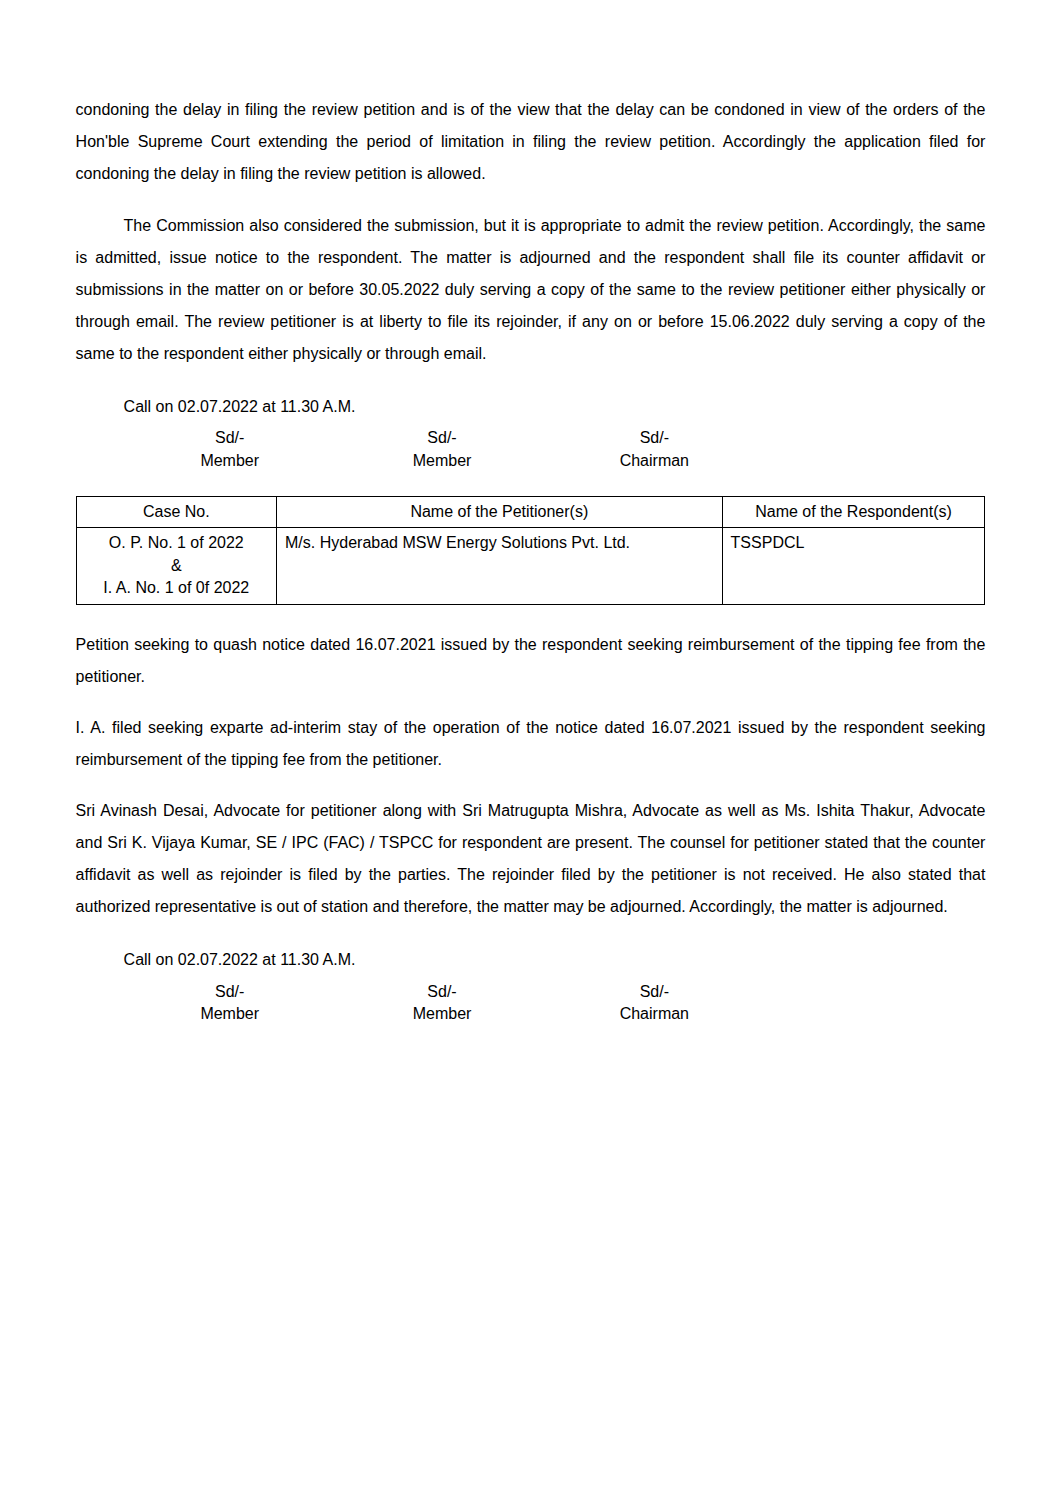condoning the delay in filing the review petition and is of the view that the delay can be condoned in view of the orders of the Hon'ble Supreme Court extending the period of limitation in filing the review petition. Accordingly the application filed for condoning the delay in filing the review petition is allowed.
The Commission also considered the submission, but it is appropriate to admit the review petition. Accordingly, the same is admitted, issue notice to the respondent. The matter is adjourned and the respondent shall file its counter affidavit or submissions in the matter on or before 30.05.2022 duly serving a copy of the same to the review petitioner either physically or through email. The review petitioner is at liberty to file its rejoinder, if any on or before 15.06.2022 duly serving a copy of the same to the respondent either physically or through email.
Call on 02.07.2022 at 11.30 A.M.
Sd/-
Member
Sd/-
Member
Sd/-
Chairman
| Case No. | Name of the Petitioner(s) | Name of the Respondent(s) |
| --- | --- | --- |
| O. P. No. 1 of 2022 & I. A. No. 1 of 0f 2022 | M/s. Hyderabad MSW Energy Solutions Pvt. Ltd. | TSSPDCL |
Petition seeking to quash notice dated 16.07.2021 issued by the respondent seeking reimbursement of the tipping fee from the petitioner.
I. A. filed seeking exparte ad-interim stay of the operation of the notice dated 16.07.2021 issued by the respondent seeking reimbursement of the tipping fee from the petitioner.
Sri Avinash Desai, Advocate for petitioner along with Sri Matrugupta Mishra, Advocate as well as Ms. Ishita Thakur, Advocate and Sri K. Vijaya Kumar, SE / IPC (FAC) / TSPCC for respondent are present. The counsel for petitioner stated that the counter affidavit as well as rejoinder is filed by the parties. The rejoinder filed by the petitioner is not received. He also stated that authorized representative is out of station and therefore, the matter may be adjourned. Accordingly, the matter is adjourned.
Call on 02.07.2022 at 11.30 A.M.
Sd/-
Member
Sd/-
Member
Sd/-
Chairman